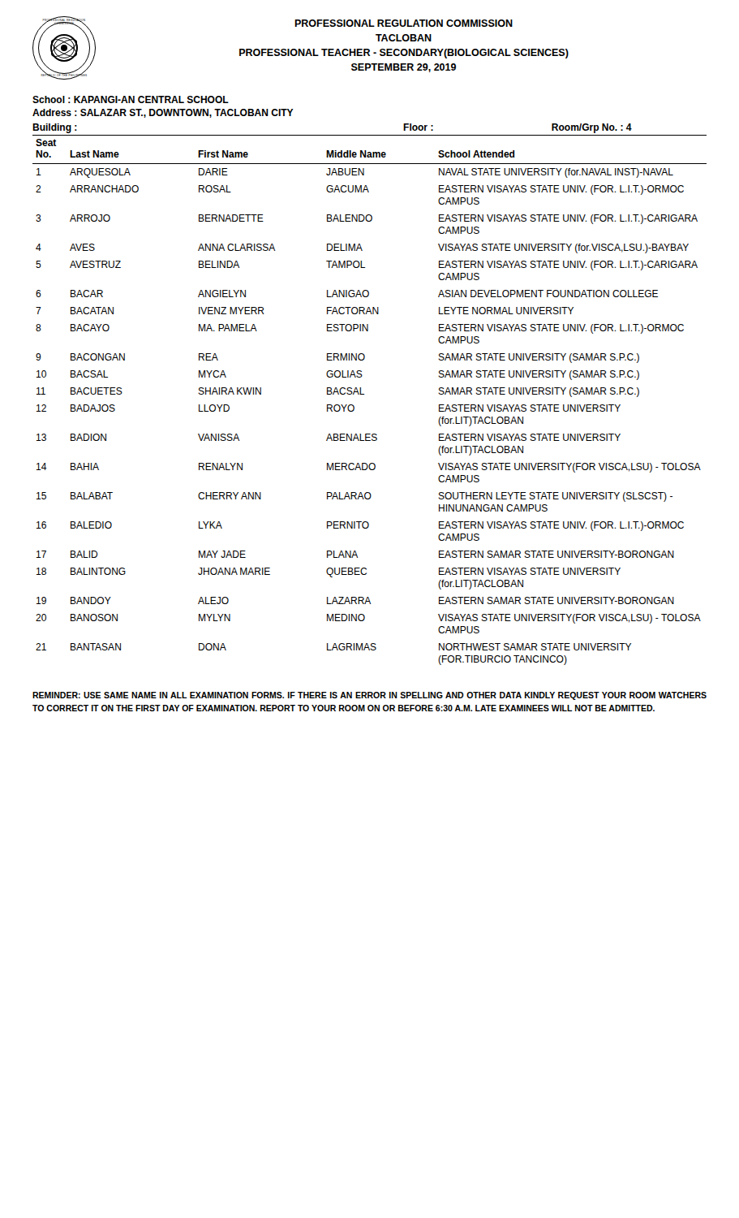Professional Regulation Commission
Republic of the Philippines
PROFESSIONAL REGULATION COMMISSION
TACLOBAN
PROFESSIONAL TEACHER - SECONDARY(BIOLOGICAL SCIENCES)
SEPTEMBER 29, 2019
School : KAPANGI-AN CENTRAL SCHOOL
Address : SALAZAR ST., DOWNTOWN, TACLOBAN CITY
Building :
Floor :
Room/Grp No. : 4
| Seat No. | Last Name | First Name | Middle Name | School Attended |
| --- | --- | --- | --- | --- |
| 1 | ARQUESOLA | DARIE | JABUEN | NAVAL STATE UNIVERSITY (for.NAVAL INST)-NAVAL |
| 2 | ARRANCHADO | ROSAL | GACUMA | EASTERN VISAYAS STATE UNIV. (FOR. L.I.T.)-ORMOC CAMPUS |
| 3 | ARROJO | BERNADETTE | BALENDO | EASTERN VISAYAS STATE UNIV. (FOR. L.I.T.)-CARIGARA CAMPUS |
| 4 | AVES | ANNA CLARISSA | DELIMA | VISAYAS STATE UNIVERSITY (for.VISCA,LSU.)-BAYBAY |
| 5 | AVESTRUZ | BELINDA | TAMPOL | EASTERN VISAYAS STATE UNIV. (FOR. L.I.T.)-CARIGARA CAMPUS |
| 6 | BACAR | ANGIELYN | LANIGAO | ASIAN DEVELOPMENT FOUNDATION COLLEGE |
| 7 | BACATAN | IVENZ MYERR | FACTORAN | LEYTE NORMAL UNIVERSITY |
| 8 | BACAYO | MA. PAMELA | ESTOPIN | EASTERN VISAYAS STATE UNIV. (FOR. L.I.T.)-ORMOC CAMPUS |
| 9 | BACONGAN | REA | ERMINO | SAMAR STATE UNIVERSITY (SAMAR S.P.C.) |
| 10 | BACSAL | MYCA | GOLIAS | SAMAR STATE UNIVERSITY (SAMAR S.P.C.) |
| 11 | BACUETES | SHAIRA KWIN | BACSAL | SAMAR STATE UNIVERSITY (SAMAR S.P.C.) |
| 12 | BADAJOS | LLOYD | ROYO | EASTERN VISAYAS STATE UNIVERSITY (for.LIT)TACLOBAN |
| 13 | BADION | VANISSA | ABENALES | EASTERN VISAYAS STATE UNIVERSITY (for.LIT)TACLOBAN |
| 14 | BAHIA | RENALYN | MERCADO | VISAYAS STATE UNIVERSITY(FOR VISCA,LSU) - TOLOSA CAMPUS |
| 15 | BALABAT | CHERRY ANN | PALARAO | SOUTHERN LEYTE STATE UNIVERSITY (SLSCST) - HINUNANGAN CAMPUS |
| 16 | BALEDIO | LYKA | PERNITO | EASTERN VISAYAS STATE UNIV. (FOR. L.I.T.)-ORMOC CAMPUS |
| 17 | BALID | MAY JADE | PLANA | EASTERN SAMAR STATE UNIVERSITY-BORONGAN |
| 18 | BALINTONG | JHOANA MARIE | QUEBEC | EASTERN VISAYAS STATE UNIVERSITY (for.LIT)TACLOBAN |
| 19 | BANDOY | ALEJO | LAZARRA | EASTERN SAMAR STATE UNIVERSITY-BORONGAN |
| 20 | BANOSON | MYLYN | MEDINO | VISAYAS STATE UNIVERSITY(FOR VISCA,LSU) - TOLOSA CAMPUS |
| 21 | BANTASAN | DONA | LAGRIMAS | NORTHWEST SAMAR STATE UNIVERSITY (FOR.TIBURCIO TANCINCO) |
REMINDER: USE SAME NAME IN ALL EXAMINATION FORMS. IF THERE IS AN ERROR IN SPELLING AND OTHER DATA KINDLY REQUEST YOUR ROOM WATCHERS TO CORRECT IT ON THE FIRST DAY OF EXAMINATION. REPORT TO YOUR ROOM ON OR BEFORE 6:30 A.M. LATE EXAMINEES WILL NOT BE ADMITTED.